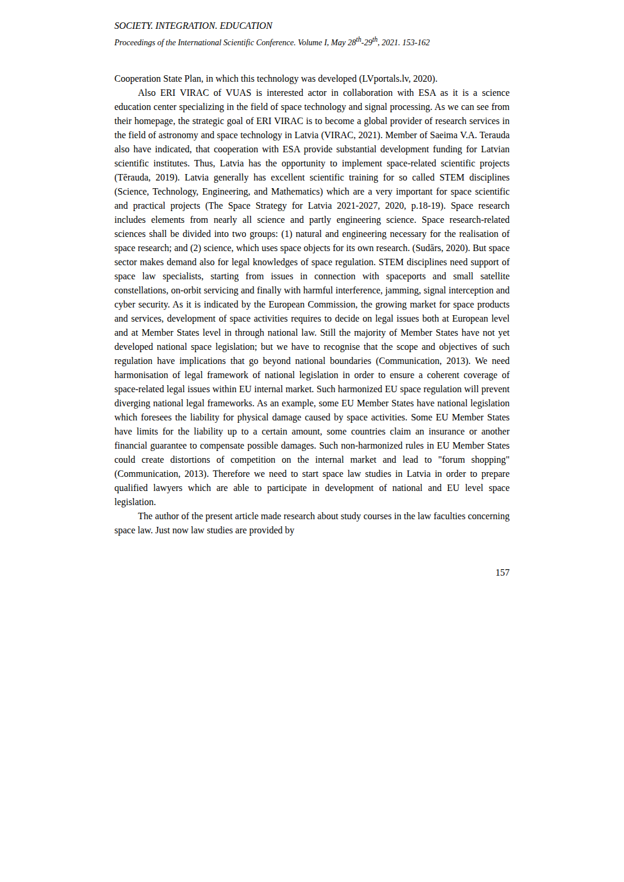SOCIETY. INTEGRATION. EDUCATION
Proceedings of the International Scientific Conference. Volume I, May 28th-29th, 2021. 153-162
Cooperation State Plan, in which this technology was developed (LVportals.lv, 2020).
Also ERI VIRAC of VUAS is interested actor in collaboration with ESA as it is a science education center specializing in the field of space technology and signal processing. As we can see from their homepage, the strategic goal of ERI VIRAC is to become a global provider of research services in the field of astronomy and space technology in Latvia (VIRAC, 2021). Member of Saeima V.A. Terauda also have indicated, that cooperation with ESA provide substantial development funding for Latvian scientific institutes. Thus, Latvia has the opportunity to implement space-related scientific projects (Tērauda, 2019). Latvia generally has excellent scientific training for so called STEM disciplines (Science, Technology, Engineering, and Mathematics) which are a very important for space scientific and practical projects (The Space Strategy for Latvia 2021-2027, 2020, p.18-19). Space research includes elements from nearly all science and partly engineering science. Space research-related sciences shall be divided into two groups: (1) natural and engineering necessary for the realisation of space research; and (2) science, which uses space objects for its own research. (Sudārs, 2020). But space sector makes demand also for legal knowledges of space regulation. STEM disciplines need support of space law specialists, starting from issues in connection with spaceports and small satellite constellations, on-orbit servicing and finally with harmful interference, jamming, signal interception and cyber security. As it is indicated by the European Commission, the growing market for space products and services, development of space activities requires to decide on legal issues both at European level and at Member States level in through national law. Still the majority of Member States have not yet developed national space legislation; but we have to recognise that the scope and objectives of such regulation have implications that go beyond national boundaries (Communication, 2013). We need harmonisation of legal framework of national legislation in order to ensure a coherent coverage of space-related legal issues within EU internal market. Such harmonized EU space regulation will prevent diverging national legal frameworks. As an example, some EU Member States have national legislation which foresees the liability for physical damage caused by space activities. Some EU Member States have limits for the liability up to a certain amount, some countries claim an insurance or another financial guarantee to compensate possible damages. Such non-harmonized rules in EU Member States could create distortions of competition on the internal market and lead to "forum shopping" (Communication, 2013). Therefore we need to start space law studies in Latvia in order to prepare qualified lawyers which are able to participate in development of national and EU level space legislation.
The author of the present article made research about study courses in the law faculties concerning space law. Just now law studies are provided by
157